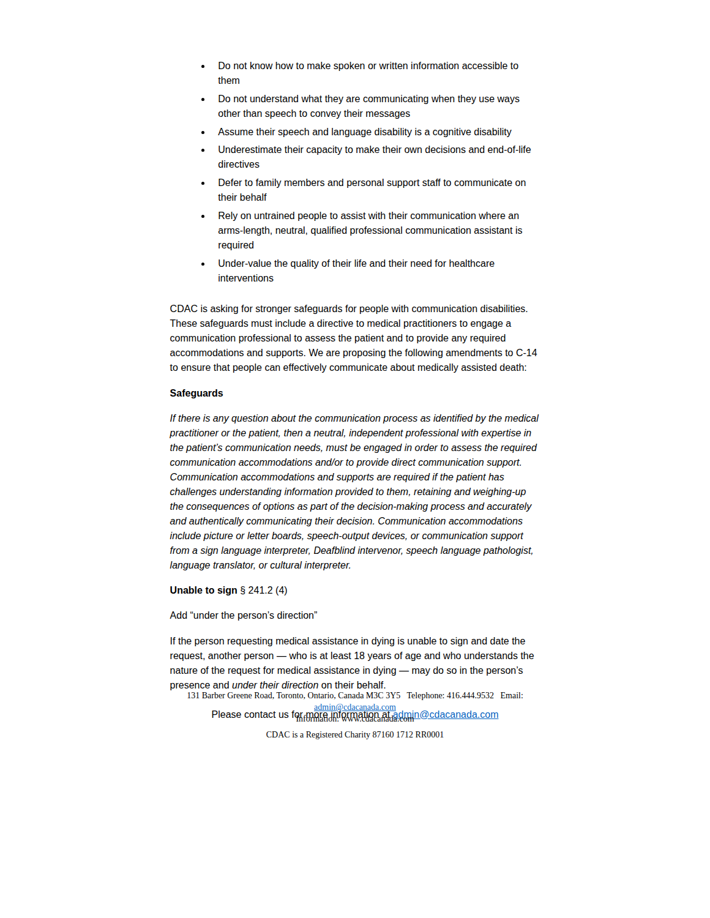Do not know how to make spoken or written information accessible to them
Do not understand what they are communicating when they use ways other than speech to convey their messages
Assume their speech and language disability is a cognitive disability
Underestimate their capacity to make their own decisions and end-of-life directives
Defer to family members and personal support staff to communicate on their behalf
Rely on untrained people to assist with their communication where an arms-length, neutral, qualified professional communication assistant is required
Under-value the quality of their life and their need for healthcare interventions
CDAC is asking for stronger safeguards for people with communication disabilities. These safeguards must include a directive to medical practitioners to engage a communication professional to assess the patient and to provide any required accommodations and supports. We are proposing the following amendments to C-14 to ensure that people can effectively communicate about medically assisted death:
Safeguards
If there is any question about the communication process as identified by the medical practitioner or the patient, then a neutral, independent professional with expertise in the patient’s communication needs, must be engaged in order to assess the required communication accommodations and/or to provide direct communication support. Communication accommodations and supports are required if the patient has challenges understanding information provided to them, retaining and weighing-up the consequences of options as part of the decision-making process and accurately and authentically communicating their decision. Communication accommodations include picture or letter boards, speech-output devices, or communication support from a sign language interpreter, Deafblind intervenor, speech language pathologist, language translator, or cultural interpreter.
Unable to sign § 241.2 (4)
Add “under the person’s direction”
If the person requesting medical assistance in dying is unable to sign and date the request, another person — who is at least 18 years of age and who understands the nature of the request for medical assistance in dying — may do so in the person’s presence and under their direction on their behalf.
Please contact us for more information at admin@cdacanada.com
131 Barber Greene Road, Toronto, Ontario, Canada M3C 3Y5 Telephone: 416.444.9532 Email: admin@cdacanada.com Information: www.cdacanada.com CDAC is a Registered Charity 87160 1712 RR0001